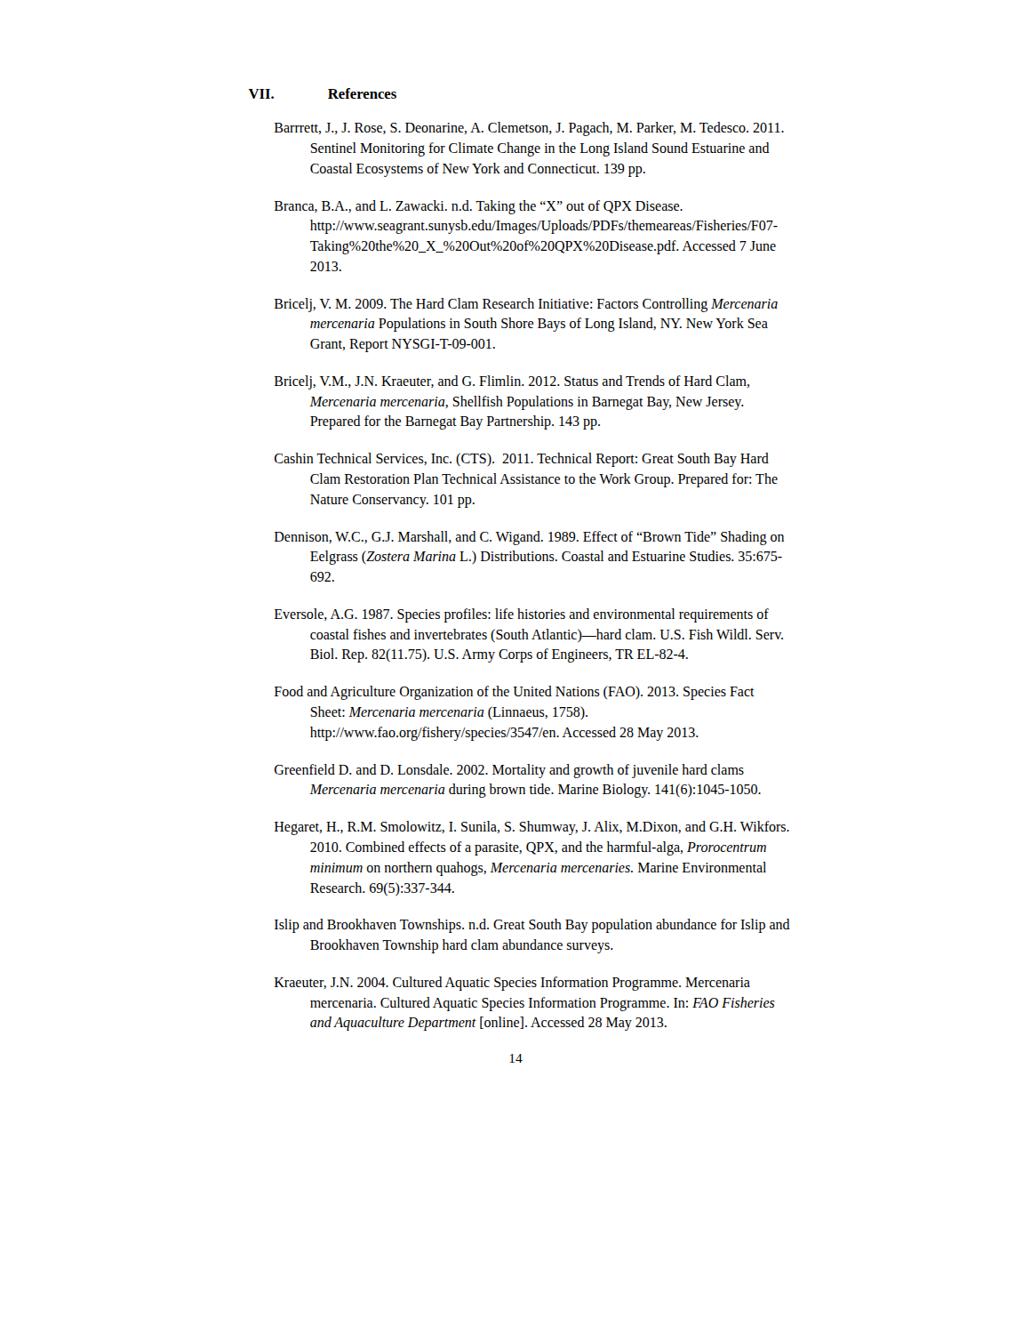VII. References
Barrrett, J., J. Rose, S. Deonarine, A. Clemetson, J. Pagach, M. Parker, M. Tedesco. 2011. Sentinel Monitoring for Climate Change in the Long Island Sound Estuarine and Coastal Ecosystems of New York and Connecticut. 139 pp.
Branca, B.A., and L. Zawacki. n.d. Taking the “X” out of QPX Disease. http://www.seagrant.sunysb.edu/Images/Uploads/PDFs/themeareas/Fisheries/F07-Taking%20the%20_X_%20Out%20of%20QPX%20Disease.pdf. Accessed 7 June 2013.
Bricelj, V. M. 2009. The Hard Clam Research Initiative: Factors Controlling Mercenaria mercenaria Populations in South Shore Bays of Long Island, NY. New York Sea Grant, Report NYSGI-T-09-001.
Bricelj, V.M., J.N. Kraeuter, and G. Flimlin. 2012. Status and Trends of Hard Clam, Mercenaria mercenaria, Shellfish Populations in Barnegat Bay, New Jersey. Prepared for the Barnegat Bay Partnership. 143 pp.
Cashin Technical Services, Inc. (CTS). 2011. Technical Report: Great South Bay Hard Clam Restoration Plan Technical Assistance to the Work Group. Prepared for: The Nature Conservancy. 101 pp.
Dennison, W.C., G.J. Marshall, and C. Wigand. 1989. Effect of “Brown Tide” Shading on Eelgrass (Zostera Marina L.) Distributions. Coastal and Estuarine Studies. 35:675-692.
Eversole, A.G. 1987. Species profiles: life histories and environmental requirements of coastal fishes and invertebrates (South Atlantic)—hard clam. U.S. Fish Wildl. Serv. Biol. Rep. 82(11.75). U.S. Army Corps of Engineers, TR EL-82-4.
Food and Agriculture Organization of the United Nations (FAO). 2013. Species Fact Sheet: Mercenaria mercenaria (Linnaeus, 1758). http://www.fao.org/fishery/species/3547/en. Accessed 28 May 2013.
Greenfield D. and D. Lonsdale. 2002. Mortality and growth of juvenile hard clams Mercenaria mercenaria during brown tide. Marine Biology. 141(6):1045-1050.
Hegaret, H., R.M. Smolowitz, I. Sunila, S. Shumway, J. Alix, M.Dixon, and G.H. Wikfors. 2010. Combined effects of a parasite, QPX, and the harmful-alga, Prorocentrum minimum on northern quahogs, Mercenaria mercenaries. Marine Environmental Research. 69(5):337-344.
Islip and Brookhaven Townships. n.d. Great South Bay population abundance for Islip and Brookhaven Township hard clam abundance surveys.
Kraeuter, J.N. 2004. Cultured Aquatic Species Information Programme. Mercenaria mercenaria. Cultured Aquatic Species Information Programme. In: FAO Fisheries and Aquaculture Department [online]. Accessed 28 May 2013.
14